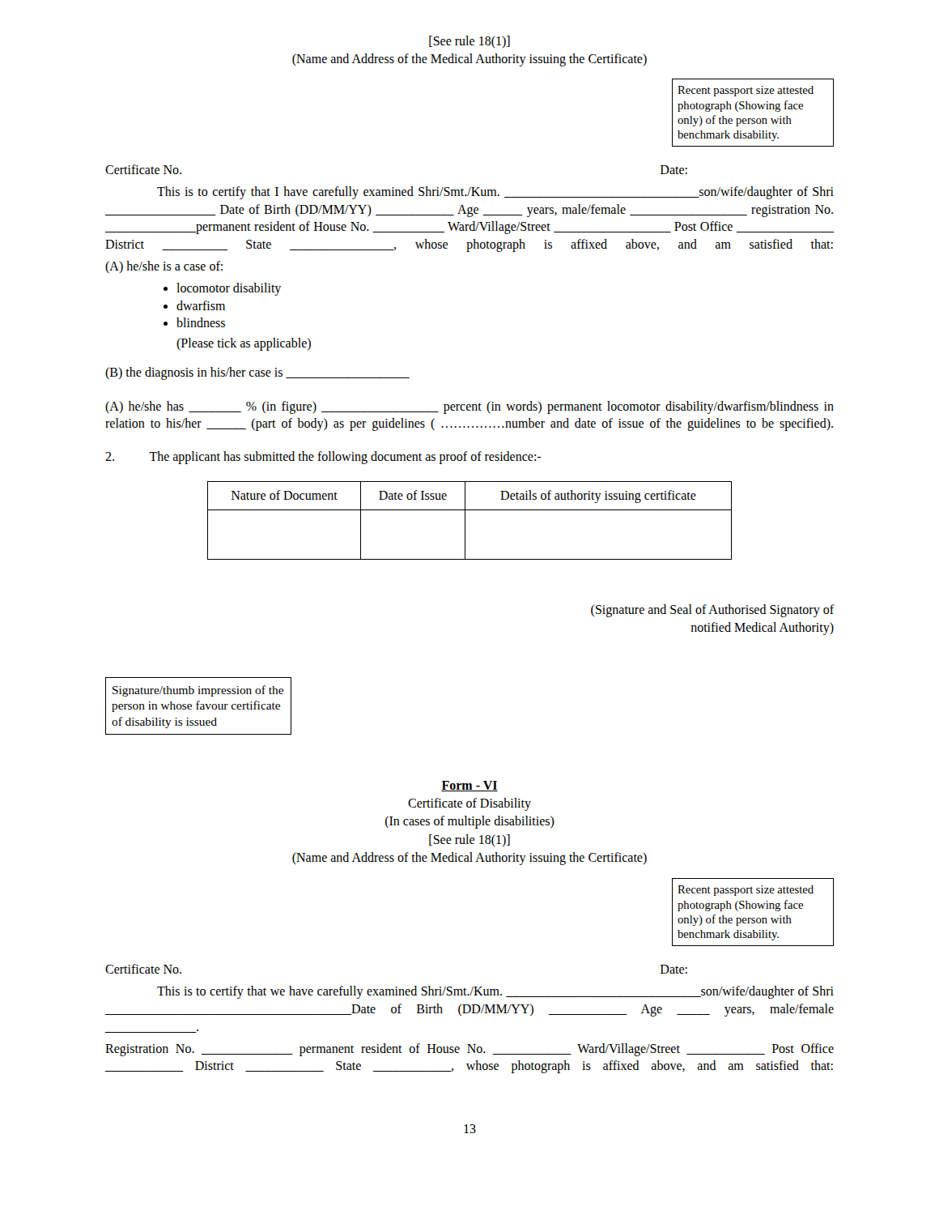[See rule 18(1)]
(Name and Address of the Medical Authority issuing the Certificate)
Recent passport size attested photograph (Showing face only) of the person with benchmark disability.
Certificate No. Date:
This is to certify that I have carefully examined Shri/Smt./Kum. ______________________________son/wife/daughter of Shri _________________ Date of Birth (DD/MM/YY) ____________ Age ______ years, male/female __________________ registration No. ______________permanent resident of House No. ___________ Ward/Village/Street __________________ Post Office _______________ District __________ State ________________, whose photograph is affixed above, and am satisfied that:
(A) he/she is a case of:
locomotor disability
dwarfism
blindness
(Please tick as applicable)
(B) the diagnosis in his/her case is ___________________
(A) he/she has ________ % (in figure) __________________ percent (in words) permanent locomotor disability/dwarfism/blindness in relation to his/her ______ (part of body) as per guidelines ( ……………number and date of issue of the guidelines to be specified).
2. The applicant has submitted the following document as proof of residence:-
| Nature of Document | Date of Issue | Details of authority issuing certificate |
| --- | --- | --- |
(Signature and Seal of Authorised Signatory of
notified Medical Authority)
Signature/thumb impression of the person in whose favour certificate of disability is issued
Form - VI
Certificate of Disability
(In cases of multiple disabilities)
[See rule 18(1)]
(Name and Address of the Medical Authority issuing the Certificate)
Recent passport size attested photograph (Showing face only) of the person with benchmark disability.
Certificate No. Date:
This is to certify that we have carefully examined Shri/Smt./Kum. ______________________________son/wife/daughter of Shri ______________________________________Date of Birth (DD/MM/YY) ____________ Age _____ years, male/female ______________.
Registration No. ______________ permanent resident of House No. ____________ Ward/Village/Street ____________ Post Office ____________ District ____________ State ____________, whose photograph is affixed above, and am satisfied that:
13